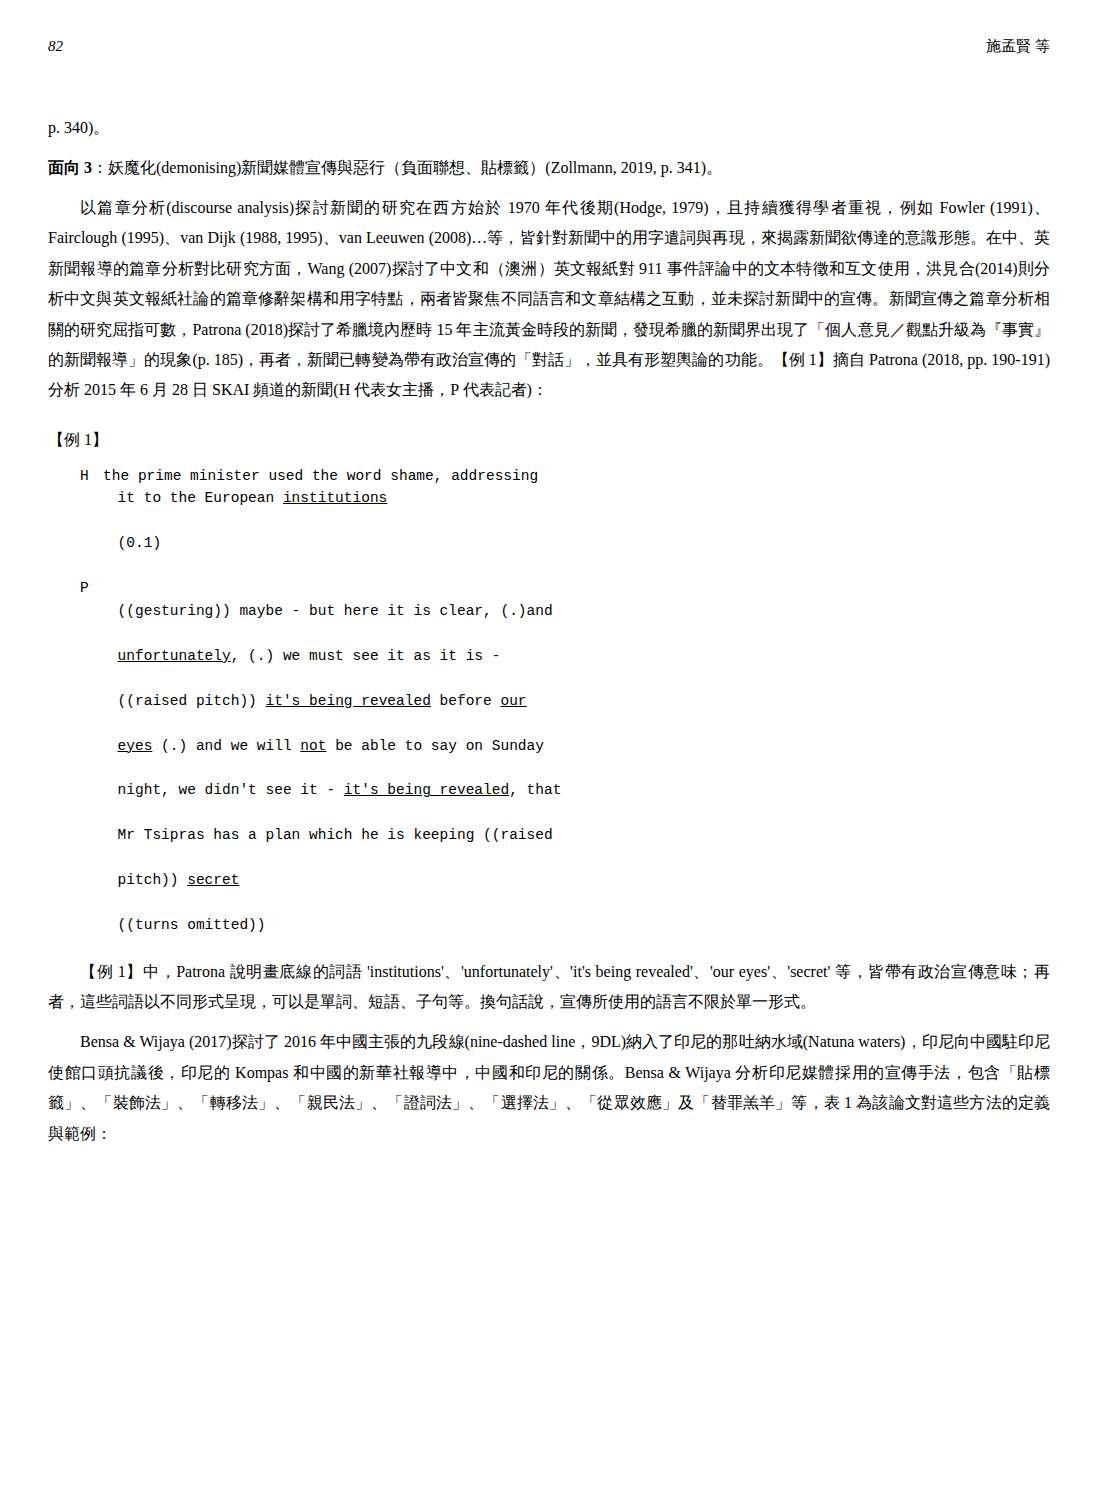82 施孟賢 等
p. 340)。
面向 3：妖魔化(demonising)新聞媒體宣傳與惡行（負面聯想、貼標籤）(Zollmann, 2019, p. 341)。
以篇章分析(discourse analysis)探討新聞的研究在西方始於 1970 年代後期(Hodge, 1979)，且持續獲得學者重視，例如 Fowler (1991)、Fairclough (1995)、van Dijk (1988, 1995)、van Leeuwen (2008)…等，皆針對新聞中的用字遣詞與再現，來揭露新聞欲傳達的意識形態。在中、英新聞報導的篇章分析對比研究方面，Wang (2007)探討了中文和（澳洲）英文報紙對 911 事件評論中的文本特徵和互文使用，洪見合(2014)則分析中文與英文報紙社論的篇章修辭架構和用字特點，兩者皆聚焦不同語言和文章結構之互動，並未探討新聞中的宣傳。新聞宣傳之篇章分析相關的研究屈指可數，Patrona (2018)探討了希臘境內歷時 15 年主流黃金時段的新聞，發現希臘的新聞界出現了「個人意見／觀點升級為『事實』的新聞報導」的現象(p. 185)，再者，新聞已轉變為帶有政治宣傳的「對話」，並具有形塑輿論的功能。【例 1】摘自 Patrona (2018, pp. 190-191)分析 2015 年 6 月 28 日 SKAI 頻道的新聞(H 代表女主播，P 代表記者)：
【例 1】
Hthe prime minister used the word shame, addressing it to the European institutions (0.1) P ((gesturing)) maybe - but here it is clear, (.)and unfortunately, (.) we must see it as it is - ((raised pitch)) it's being revealed before our eyes (.) and we will not be able to say on Sunday night, we didn't see it - it's being revealed, that Mr Tsipras has a plan which he is keeping ((raised pitch)) secret ((turns omitted))
【例 1】中，Patrona 說明畫底線的詞語 'institutions'、'unfortunately'、'it's being revealed'、'our eyes'、'secret' 等，皆帶有政治宣傳意味；再者，這些詞語以不同形式呈現，可以是單詞、短語、子句等。換句話說，宣傳所使用的語言不限於單一形式。
Bensa & Wijaya (2017)探討了 2016 年中國主張的九段線(nine-dashed line，9DL)納入了印尼的那吐納水域(Natuna waters)，印尼向中國駐印尼使館口頭抗議後，印尼的 Kompas 和中國的新華社報導中，中國和印尼的關係。Bensa & Wijaya 分析印尼媒體採用的宣傳手法，包含「貼標籤」、「裝飾法」、「轉移法」、「親民法」、「證詞法」、「選擇法」、「從眾效應」及「替罪羔羊」等，表 1 為該論文對這些方法的定義與範例：